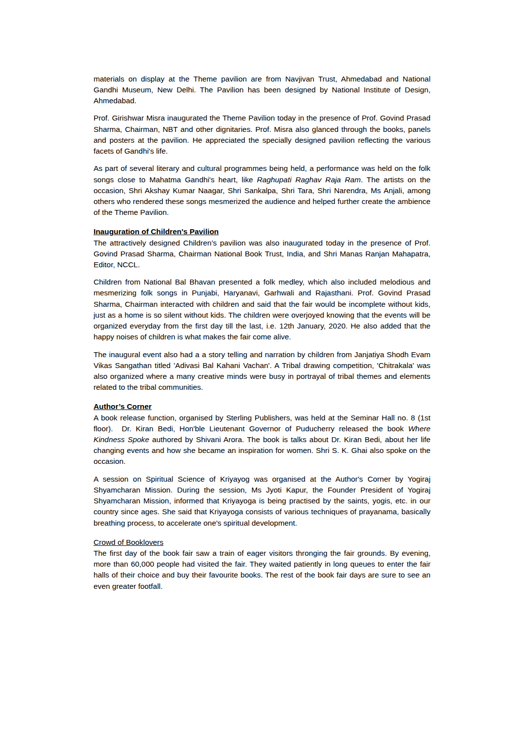materials on display at the Theme pavilion are from Navjivan Trust, Ahmedabad and National Gandhi Museum, New Delhi. The Pavilion has been designed by National Institute of Design, Ahmedabad.
Prof. Girishwar Misra inaugurated the Theme Pavilion today in the presence of Prof. Govind Prasad Sharma, Chairman, NBT and other dignitaries. Prof. Misra also glanced through the books, panels and posters at the pavilion. He appreciated the specially designed pavilion reflecting the various facets of Gandhi's life.
As part of several literary and cultural programmes being held, a performance was held on the folk songs close to Mahatma Gandhi's heart, like Raghupati Raghav Raja Ram. The artists on the occasion, Shri Akshay Kumar Naagar, Shri Sankalpa, Shri Tara, Shri Narendra, Ms Anjali, among others who rendered these songs mesmerized the audience and helped further create the ambience of the Theme Pavilion.
Inauguration of Children's Pavilion
The attractively designed Children’s pavilion was also inaugurated today in the presence of Prof. Govind Prasad Sharma, Chairman National Book Trust, India, and Shri Manas Ranjan Mahapatra, Editor, NCCL.
Children from National Bal Bhavan presented a folk medley, which also included melodious and mesmerizing folk songs in Punjabi, Haryanavi, Garhwali and Rajasthani. Prof. Govind Prasad Sharma, Chairman interacted with children and said that the fair would be incomplete without kids, just as a home is so silent without kids. The children were overjoyed knowing that the events will be organized everyday from the first day till the last, i.e. 12th January, 2020. He also added that the happy noises of children is what makes the fair come alive.
The inaugural event also had a a story telling and narration by children from Janjatiya Shodh Evam Vikas Sangathan titled 'Adivasi Bal Kahani Vachan'. A Tribal drawing competition, 'Chitrakala' was also organized where a many creative minds were busy in portrayal of tribal themes and elements related to the tribal communities.
Author’s Corner
A book release function, organised by Sterling Publishers, was held at the Seminar Hall no. 8 (1st floor). Dr. Kiran Bedi, Hon'ble Lieutenant Governor of Puducherry released the book Where Kindness Spoke authored by Shivani Arora. The book is talks about Dr. Kiran Bedi, about her life changing events and how she became an inspiration for women. Shri S. K. Ghai also spoke on the occasion.
A session on Spiritual Science of Kriyayog was organised at the Author's Corner by Yogiraj Shyamcharan Mission. During the session, Ms Jyoti Kapur, the Founder President of Yogiraj Shyamcharan Mission, informed that Kriyayoga is being practised by the saints, yogis, etc. in our country since ages. She said that Kriyayoga consists of various techniques of prayanama, basically breathing process, to accelerate one's spiritual development.
Crowd of Booklovers
The first day of the book fair saw a train of eager visitors thronging the fair grounds. By evening, more than 60,000 people had visited the fair. They waited patiently in long queues to enter the fair halls of their choice and buy their favourite books. The rest of the book fair days are sure to see an even greater footfall.